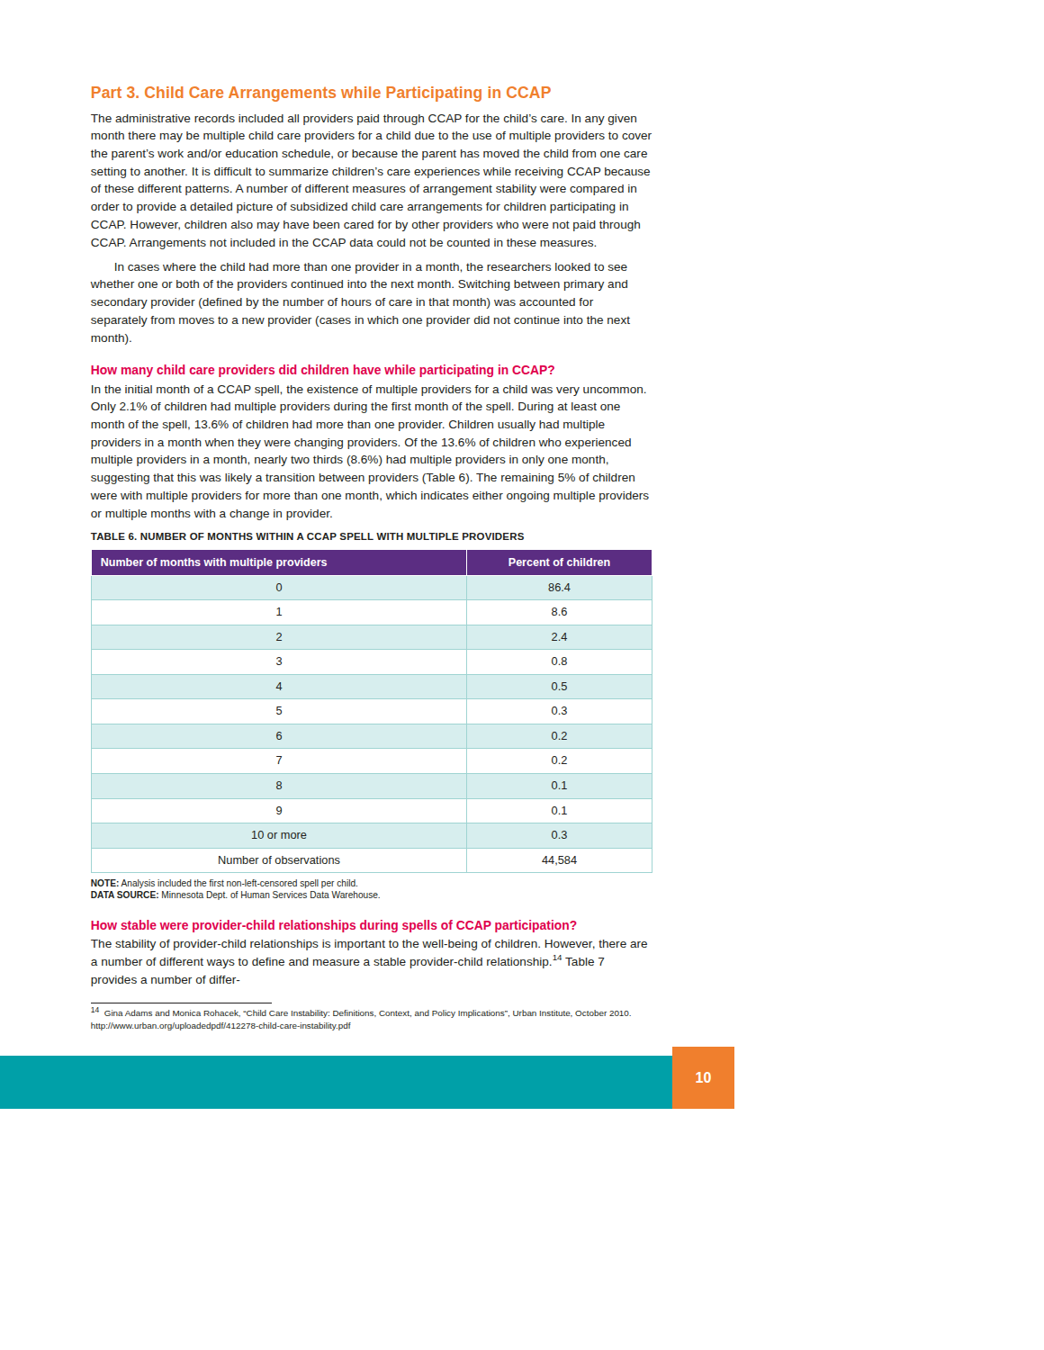Part 3. Child Care Arrangements while Participating in CCAP
The administrative records included all providers paid through CCAP for the child’s care. In any given month there may be multiple child care providers for a child due to the use of multiple providers to cover the parent’s work and/or education schedule, or because the parent has moved the child from one care setting to another. It is difficult to summarize children’s care experiences while receiving CCAP because of these different patterns. A number of different measures of arrangement stability were compared in order to provide a detailed picture of subsidized child care arrangements for children participating in CCAP. However, children also may have been cared for by other providers who were not paid through CCAP. Arrangements not included in the CCAP data could not be counted in these measures.
In cases where the child had more than one provider in a month, the researchers looked to see whether one or both of the providers continued into the next month. Switching between primary and secondary provider (defined by the number of hours of care in that month) was accounted for separately from moves to a new provider (cases in which one provider did not continue into the next month).
How many child care providers did children have while participating in CCAP?
In the initial month of a CCAP spell, the existence of multiple providers for a child was very uncommon. Only 2.1% of children had multiple providers during the first month of the spell. During at least one month of the spell, 13.6% of children had more than one provider. Children usually had multiple providers in a month when they were changing providers. Of the 13.6% of children who experienced multiple providers in a month, nearly two thirds (8.6%) had multiple providers in only one month, suggesting that this was likely a transition between providers (Table 6). The remaining 5% of children were with multiple providers for more than one month, which indicates either ongoing multiple providers or multiple months with a change in provider.
Table 6. Number of months within a CCAP spell with multiple providers
| Number of months with multiple providers | Percent of children |
| --- | --- |
| 0 | 86.4 |
| 1 | 8.6 |
| 2 | 2.4 |
| 3 | 0.8 |
| 4 | 0.5 |
| 5 | 0.3 |
| 6 | 0.2 |
| 7 | 0.2 |
| 8 | 0.1 |
| 9 | 0.1 |
| 10 or more | 0.3 |
| Number of observations | 44,584 |
NOTE: Analysis included the first non-left-censored spell per child.
DATA SOURCE: Minnesota Dept. of Human Services Data Warehouse.
How stable were provider-child relationships during spells of CCAP participation?
The stability of provider-child relationships is important to the well-being of children. However, there are a number of different ways to define and measure a stable provider-child relationship.14 Table 7 provides a number of differ-
14 Gina Adams and Monica Rohacek, “Child Care Instability: Definitions, Context, and Policy Implications”, Urban Institute, October 2010.
http://www.urban.org/uploadedpdf/412278-child-care-instability.pdf
10